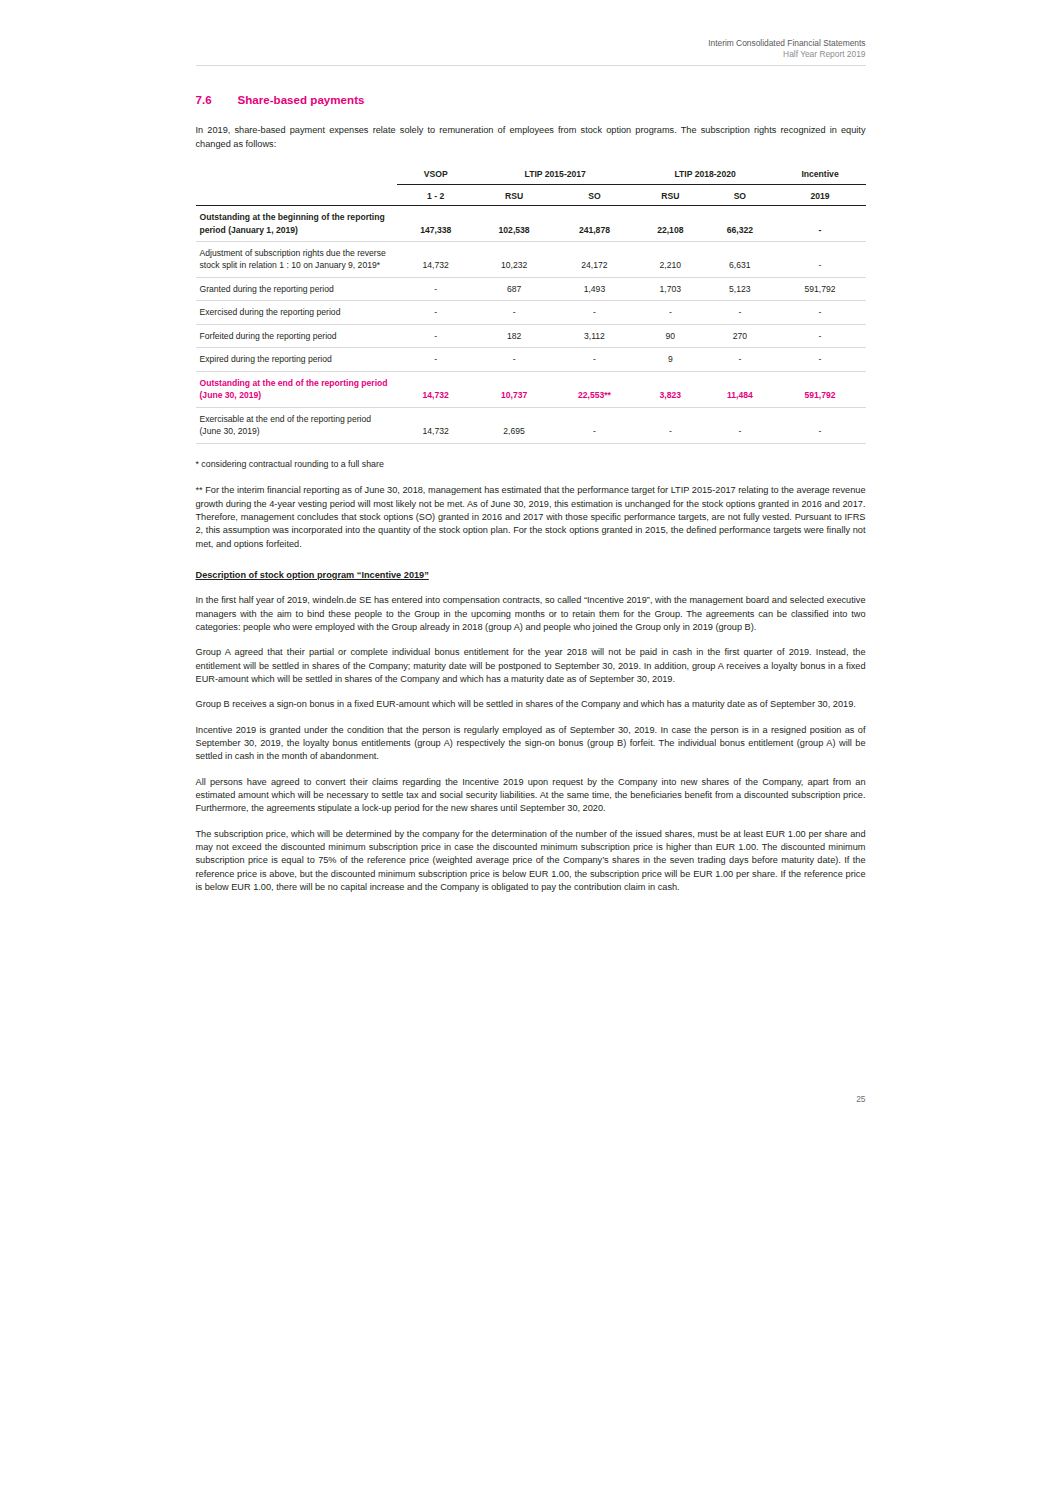Interim Consolidated Financial Statements
Half Year Report 2019
7.6 Share-based payments
In 2019, share-based payment expenses relate solely to remuneration of employees from stock option programs. The subscription rights recognized in equity changed as follows:
| | VSOP | LTIP 2015-2017 | LTIP 2018-2020 | Incentive |
| --- | --- | --- | --- | --- |
| | 1 - 2 | RSU | SO | RSU | SO | 2019 |
| Outstanding at the beginning of the reporting period (January 1, 2019) | 147,338 | 102,538 | 241,878 | 22,108 | 66,322 | - |
| Adjustment of subscription rights due the reverse stock split in relation 1 : 10 on January 9, 2019* | 14,732 | 10,232 | 24,172 | 2,210 | 6,631 | - |
| Granted during the reporting period | - | 687 | 1,493 | 1,703 | 5,123 | 591,792 |
| Exercised during the reporting period | - | - | - | - | - | - |
| Forfeited during the reporting period | - | 182 | 3,112 | 90 | 270 | - |
| Expired during the reporting period | - | - | - | 9 | - | - |
| Outstanding at the end of the reporting period (June 30, 2019) | 14,732 | 10,737 | 22,553** | 3,823 | 11,484 | 591,792 |
| Exercisable at the end of the reporting period (June 30, 2019) | 14,732 | 2,695 | - | - | - | - |
* considering contractual rounding to a full share
** For the interim financial reporting as of June 30, 2018, management has estimated that the performance target for LTIP 2015-2017 relating to the average revenue growth during the 4-year vesting period will most likely not be met. As of June 30, 2019, this estimation is unchanged for the stock options granted in 2016 and 2017. Therefore, management concludes that stock options (SO) granted in 2016 and 2017 with those specific performance targets, are not fully vested. Pursuant to IFRS 2, this assumption was incorporated into the quantity of the stock option plan. For the stock options granted in 2015, the defined performance targets were finally not met, and options forfeited.
Description of stock option program “Incentive 2019”
In the first half year of 2019, windeln.de SE has entered into compensation contracts, so called “Incentive 2019”, with the management board and selected executive managers with the aim to bind these people to the Group in the upcoming months or to retain them for the Group. The agreements can be classified into two categories: people who were employed with the Group already in 2018 (group A) and people who joined the Group only in 2019 (group B).
Group A agreed that their partial or complete individual bonus entitlement for the year 2018 will not be paid in cash in the first quarter of 2019. Instead, the entitlement will be settled in shares of the Company; maturity date will be postponed to September 30, 2019. In addition, group A receives a loyalty bonus in a fixed EUR-amount which will be settled in shares of the Company and which has a maturity date as of September 30, 2019.
Group B receives a sign-on bonus in a fixed EUR-amount which will be settled in shares of the Company and which has a maturity date as of September 30, 2019.
Incentive 2019 is granted under the condition that the person is regularly employed as of September 30, 2019. In case the person is in a resigned position as of September 30, 2019, the loyalty bonus entitlements (group A) respectively the sign-on bonus (group B) forfeit. The individual bonus entitlement (group A) will be settled in cash in the month of abandonment.
All persons have agreed to convert their claims regarding the Incentive 2019 upon request by the Company into new shares of the Company, apart from an estimated amount which will be necessary to settle tax and social security liabilities. At the same time, the beneficiaries benefit from a discounted subscription price. Furthermore, the agreements stipulate a lock-up period for the new shares until September 30, 2020.
The subscription price, which will be determined by the company for the determination of the number of the issued shares, must be at least EUR 1.00 per share and may not exceed the discounted minimum subscription price in case the discounted minimum subscription price is higher than EUR 1.00. The discounted minimum subscription price is equal to 75% of the reference price (weighted average price of the Company’s shares in the seven trading days before maturity date). If the reference price is above, but the discounted minimum subscription price is below EUR 1.00, the subscription price will be EUR 1.00 per share. If the reference price is below EUR 1.00, there will be no capital increase and the Company is obligated to pay the contribution claim in cash.
25